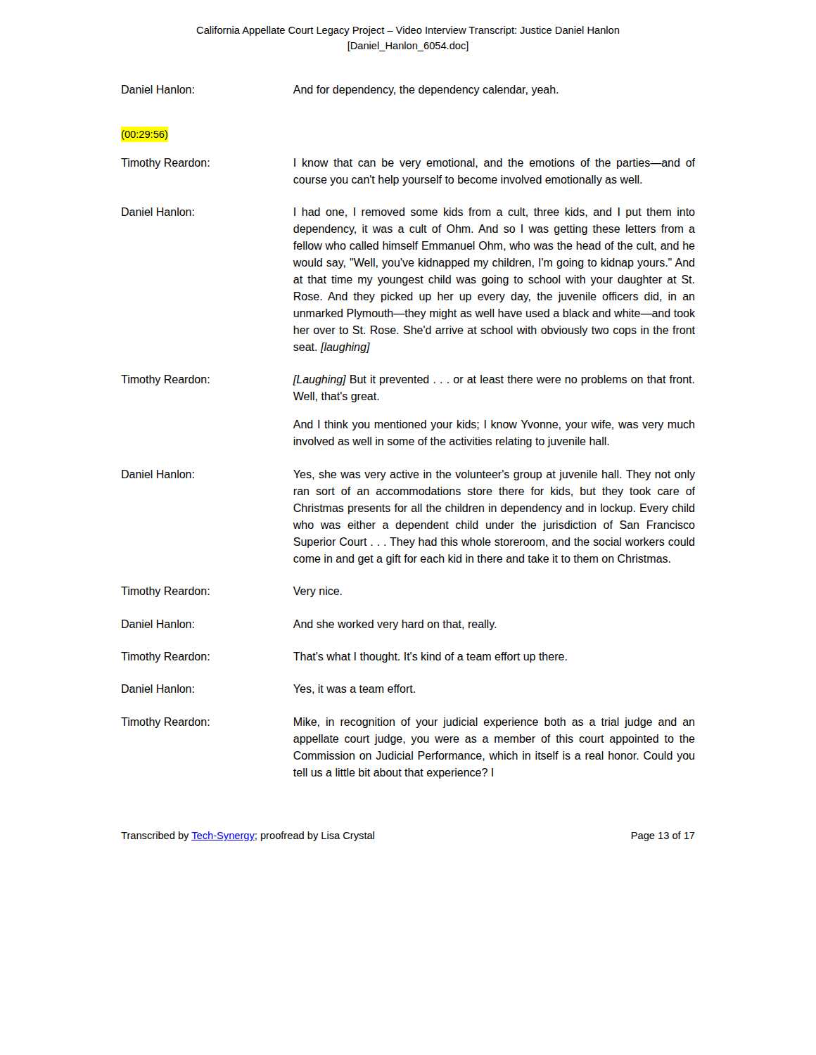California Appellate Court Legacy Project – Video Interview Transcript: Justice Daniel Hanlon
[Daniel_Hanlon_6054.doc]
| Daniel Hanlon: | And for dependency, the dependency calendar, yeah. |
(00:29:56)
| Timothy Reardon: | I know that can be very emotional, and the emotions of the parties—and of course you can't help yourself to become involved emotionally as well. |
| Daniel Hanlon: | I had one, I removed some kids from a cult, three kids, and I put them into dependency, it was a cult of Ohm. And so I was getting these letters from a fellow who called himself Emmanuel Ohm, who was the head of the cult, and he would say, "Well, you've kidnapped my children, I'm going to kidnap yours." And at that time my youngest child was going to school with your daughter at St. Rose. And they picked up her up every day, the juvenile officers did, in an unmarked Plymouth—they might as well have used a black and white—and took her over to St. Rose. She'd arrive at school with obviously two cops in the front seat. [laughing] |
| Timothy Reardon: | [Laughing] But it prevented . . . or at least there were no problems on that front. Well, that's great. And I think you mentioned your kids; I know Yvonne, your wife, was very much involved as well in some of the activities relating to juvenile hall. |
| Daniel Hanlon: | Yes, she was very active in the volunteer's group at juvenile hall. They not only ran sort of an accommodations store there for kids, but they took care of Christmas presents for all the children in dependency and in lockup. Every child who was either a dependent child under the jurisdiction of San Francisco Superior Court . . . They had this whole storeroom, and the social workers could come in and get a gift for each kid in there and take it to them on Christmas. |
| Timothy Reardon: | Very nice. |
| Daniel Hanlon: | And she worked very hard on that, really. |
| Timothy Reardon: | That's what I thought. It's kind of a team effort up there. |
| Daniel Hanlon: | Yes, it was a team effort. |
| Timothy Reardon: | Mike, in recognition of your judicial experience both as a trial judge and an appellate court judge, you were as a member of this court appointed to the Commission on Judicial Performance, which in itself is a real honor. Could you tell us a little bit about that experience? I |
Transcribed by Tech-Synergy; proofread by Lisa Crystal Page 13 of 17